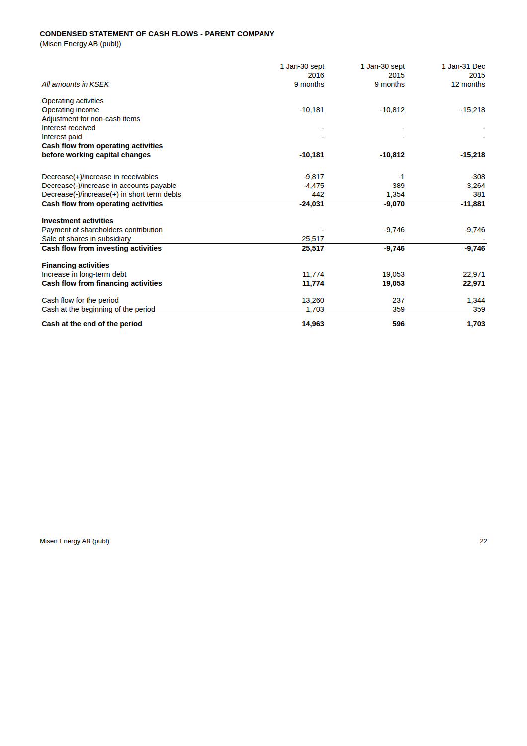CONDENSED STATEMENT OF CASH FLOWS - PARENT COMPANY
(Misen Energy AB (publ))
| | 1 Jan-30 sept | 1 Jan-30 sept | 1 Jan-31 Dec |
| --- | --- | --- | --- |
| | 2016 | 2015 | 2015 |
| All amounts in KSEK | 9 months | 9 months | 12 months |
| Operating activities | | | |
| Operating income | -10,181 | -10,812 | -15,218 |
| Adjustment for non-cash items | | | |
| Interest received | - | - | - |
| Interest paid | - | - | - |
| Cash flow from operating activities | | | |
| before working capital changes | -10,181 | -10,812 | -15,218 |
| Decrease(+)/increase in receivables | -9,817 | -1 | -308 |
| Decrease(-)/increase in accounts payable | -4,475 | 389 | 3,264 |
| Decrease(-)/increase(+) in short term debts | 442 | 1,354 | 381 |
| Cash flow from operating activities | -24,031 | -9,070 | -11,881 |
| Investment activities | | | |
| Payment of shareholders contribution | - | -9,746 | -9,746 |
| Sale of shares in subsidiary | 25,517 | - | - |
| Cash flow from investing activities | 25,517 | -9,746 | -9,746 |
| Financing activities | | | |
| Increase in long-term debt | 11,774 | 19,053 | 22,971 |
| Cash flow from financing activities | 11,774 | 19,053 | 22,971 |
| Cash flow for the period | 13,260 | 237 | 1,344 |
| Cash at the beginning of the period | 1,703 | 359 | 359 |
| Cash at the end of the period | 14,963 | 596 | 1,703 |
Misen Energy AB (publ) 22